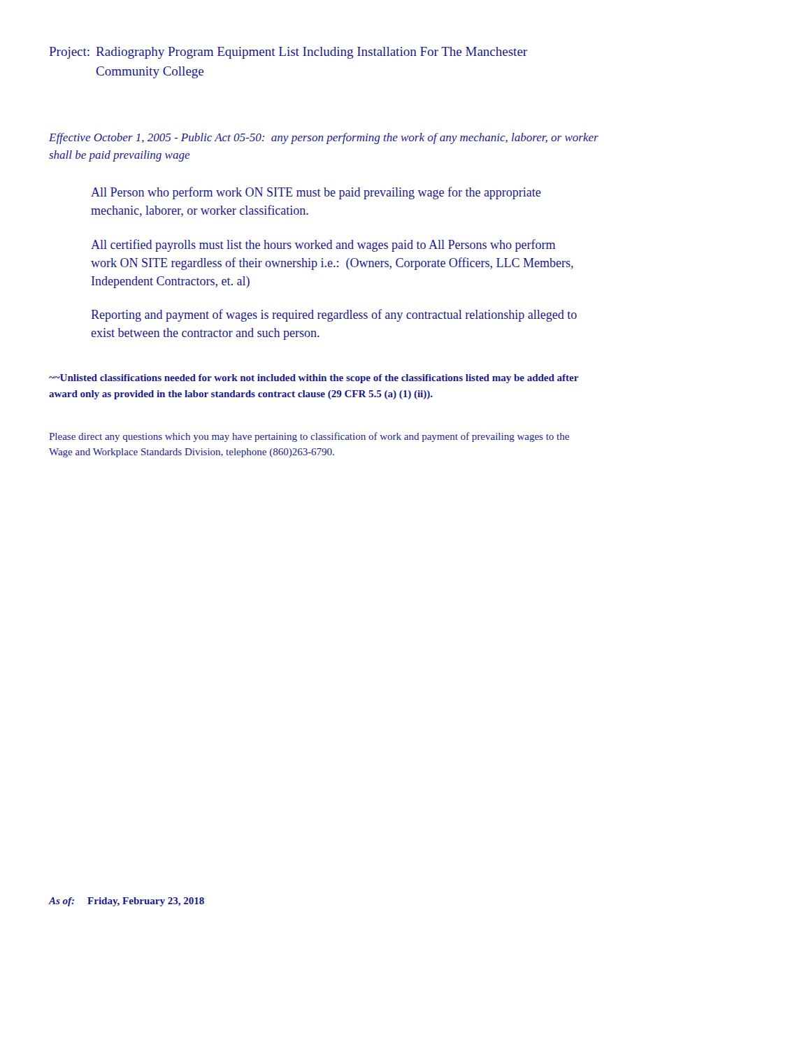Project:
Radiography Program Equipment List Including Installation For The Manchester Community College
Effective October 1, 2005 - Public Act 05-50: any person performing the work of any mechanic, laborer, or worker shall be paid prevailing wage
All Person who perform work ON SITE must be paid prevailing wage for the appropriate mechanic, laborer, or worker classification.
All certified payrolls must list the hours worked and wages paid to All Persons who perform work ON SITE regardless of their ownership i.e.: (Owners, Corporate Officers, LLC Members, Independent Contractors, et. al)
Reporting and payment of wages is required regardless of any contractual relationship alleged to exist between the contractor and such person.
~~Unlisted classifications needed for work not included within the scope of the classifications listed may be added after award only as provided in the labor standards contract clause (29 CFR 5.5 (a) (1) (ii)).
Please direct any questions which you may have pertaining to classification of work and payment of prevailing wages to the Wage and Workplace Standards Division, telephone (860)263-6790.
As of: Friday, February 23, 2018